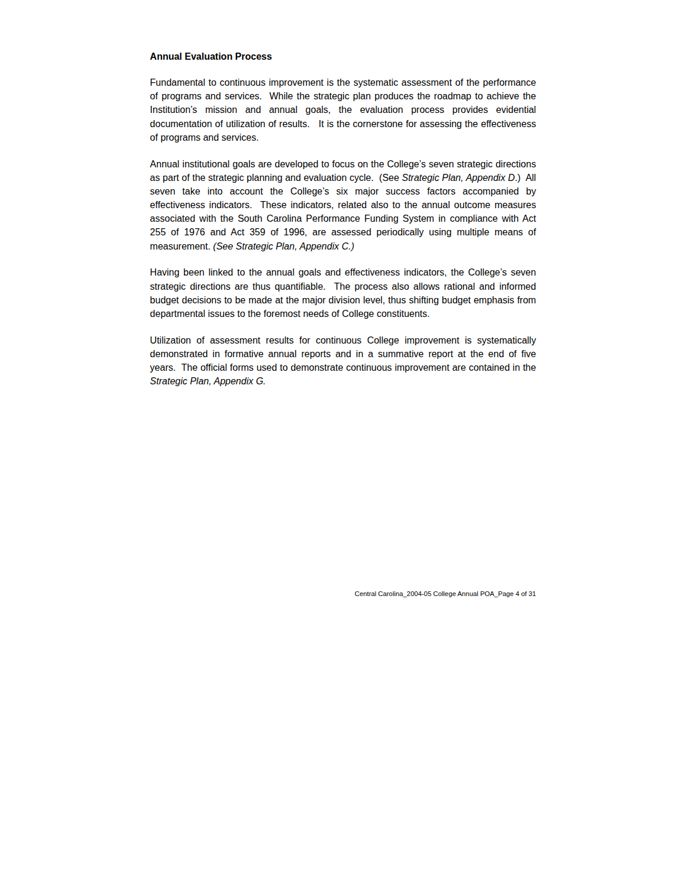Annual Evaluation Process
Fundamental to continuous improvement is the systematic assessment of the performance of programs and services. While the strategic plan produces the roadmap to achieve the Institution’s mission and annual goals, the evaluation process provides evidential documentation of utilization of results. It is the cornerstone for assessing the effectiveness of programs and services.
Annual institutional goals are developed to focus on the College’s seven strategic directions as part of the strategic planning and evaluation cycle. (See Strategic Plan, Appendix D.) All seven take into account the College’s six major success factors accompanied by effectiveness indicators. These indicators, related also to the annual outcome measures associated with the South Carolina Performance Funding System in compliance with Act 255 of 1976 and Act 359 of 1996, are assessed periodically using multiple means of measurement. (See Strategic Plan, Appendix C.)
Having been linked to the annual goals and effectiveness indicators, the College’s seven strategic directions are thus quantifiable. The process also allows rational and informed budget decisions to be made at the major division level, thus shifting budget emphasis from departmental issues to the foremost needs of College constituents.
Utilization of assessment results for continuous College improvement is systematically demonstrated in formative annual reports and in a summative report at the end of five years. The official forms used to demonstrate continuous improvement are contained in the Strategic Plan, Appendix G.
Central Carolina_2004-05 College Annual POA_Page 4 of 31